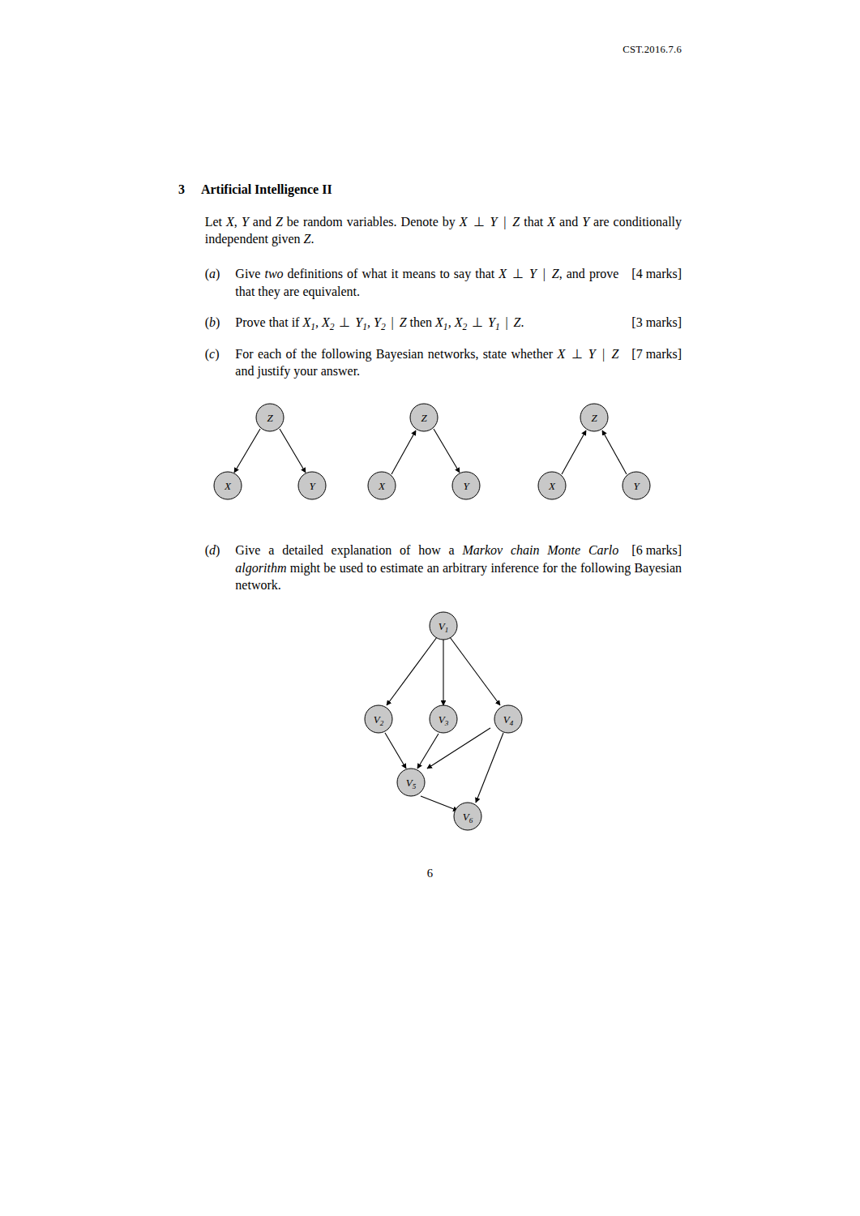CST.2016.7.6
3 Artificial Intelligence II
Let X, Y and Z be random variables. Denote by X ⊥ Y | Z that X and Y are conditionally independent given Z.
(a)
[4 marks] Give two definitions of what it means to say that X ⊥ Y | Z, and prove that they are equivalent.
(b)
[3 marks] Prove that if X1, X2 ⊥ Y1, Y2 | Z then X1, X2 ⊥ Y1 | Z.
(c)
[7 marks] For each of the following Bayesian networks, state whether X ⊥ Y | Z and justify your answer.
Z X Y Z X Y Z X Y
(d)
[6 marks] Give a detailed explanation of how a Markov chain Monte Carlo algorithm might be used to estimate an arbitrary inference for the following Bayesian network.
V1 V2 V3 V4 V5 V6
6